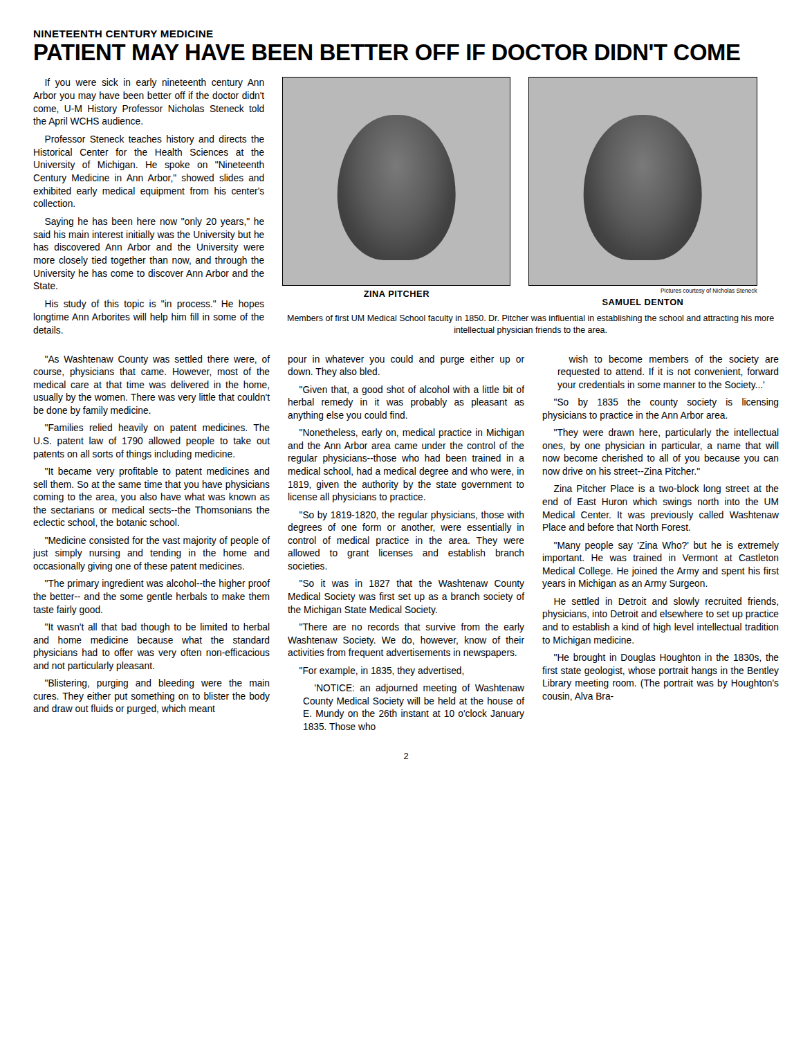NINETEENTH CENTURY MEDICINE
PATIENT MAY HAVE BEEN BETTER OFF IF DOCTOR DIDN'T COME
If you were sick in early nineteenth century Ann Arbor you may have been better off if the doctor didn't come, U-M History Professor Nicholas Steneck told the April WCHS audience.
Professor Steneck teaches history and directs the Historical Center for the Health Sciences at the University of Michigan. He spoke on "Nineteenth Century Medicine in Ann Arbor," showed slides and exhibited early medical equipment from his center's collection.
Saying he has been here now "only 20 years," he said his main interest initially was the University but he has discovered Ann Arbor and the University were more closely tied together than now, and through the University he has come to discover Ann Arbor and the State.
His study of this topic is "in process." He hopes longtime Ann Arborites will help him fill in some of the details.
ZINA PITCHER
Pictures courtesy of Nicholas Steneck
SAMUEL DENTON
Members of first UM Medical School faculty in 1850. Dr. Pitcher was influential in establishing the school and attracting his more intellectual physician friends to the area.
"As Washtenaw County was settled there were, of course, physicians that came. However, most of the medical care at that time was delivered in the home, usually by the women. There was very little that couldn't be done by family medicine.
"Families relied heavily on patent medicines. The U.S. patent law of 1790 allowed people to take out patents on all sorts of things including medicine.
"It became very profitable to patent medicines and sell them. So at the same time that you have physicians coming to the area, you also have what was known as the sectarians or medical sects--the Thomsonians the eclectic school, the botanic school.
"Medicine consisted for the vast majority of people of just simply nursing and tending in the home and occasionally giving one of these patent medicines.
"The primary ingredient was alcohol--the higher proof the better-- and the some gentle herbals to make them taste fairly good.
"It wasn't all that bad though to be limited to herbal and home medicine because what the standard physicians had to offer was very often non-efficacious and not particularly pleasant.
"Blistering, purging and bleeding were the main cures. They either put something on to blister the body and draw out fluids or purged, which meant
pour in whatever you could and purge either up or down. They also bled.
"Given that, a good shot of alcohol with a little bit of herbal remedy in it was probably as pleasant as anything else you could find.
"Nonetheless, early on, medical practice in Michigan and the Ann Arbor area came under the control of the regular physicians--those who had been trained in a medical school, had a medical degree and who were, in 1819, given the authority by the state government to license all physicians to practice.
"So by 1819-1820, the regular physicians, those with degrees of one form or another, were essentially in control of medical practice in the area. They were allowed to grant licenses and establish branch societies.
"So it was in 1827 that the Washtenaw County Medical Society was first set up as a branch society of the Michigan State Medical Society.
"There are no records that survive from the early Washtenaw Society. We do, however, know of their activities from frequent advertisements in newspapers.
"For example, in 1835, they advertised,
'NOTICE: an adjourned meeting of Washtenaw County Medical Society will be held at the house of E. Mundy on the 26th instant at 10 o'clock January 1835. Those who
wish to become members of the society are requested to attend. If it is not convenient, forward your credentials in some manner to the Society...'
"So by 1835 the county society is licensing physicians to practice in the Ann Arbor area.
"They were drawn here, particularly the intellectual ones, by one physician in particular, a name that will now become cherished to all of you because you can now drive on his street--Zina Pitcher."
Zina Pitcher Place is a two-block long street at the end of East Huron which swings north into the UM Medical Center. It was previously called Washtenaw Place and before that North Forest.
"Many people say 'Zina Who?' but he is extremely important. He was trained in Vermont at Castleton Medical College. He joined the Army and spent his first years in Michigan as an Army Surgeon.
He settled in Detroit and slowly recruited friends, physicians, into Detroit and elsewhere to set up practice and to establish a kind of high level intellectual tradition to Michigan medicine.
"He brought in Douglas Houghton in the 1830s, the first state geologist, whose portrait hangs in the Bentley Library meeting room. (The portrait was by Houghton's cousin, Alva Bra-
2